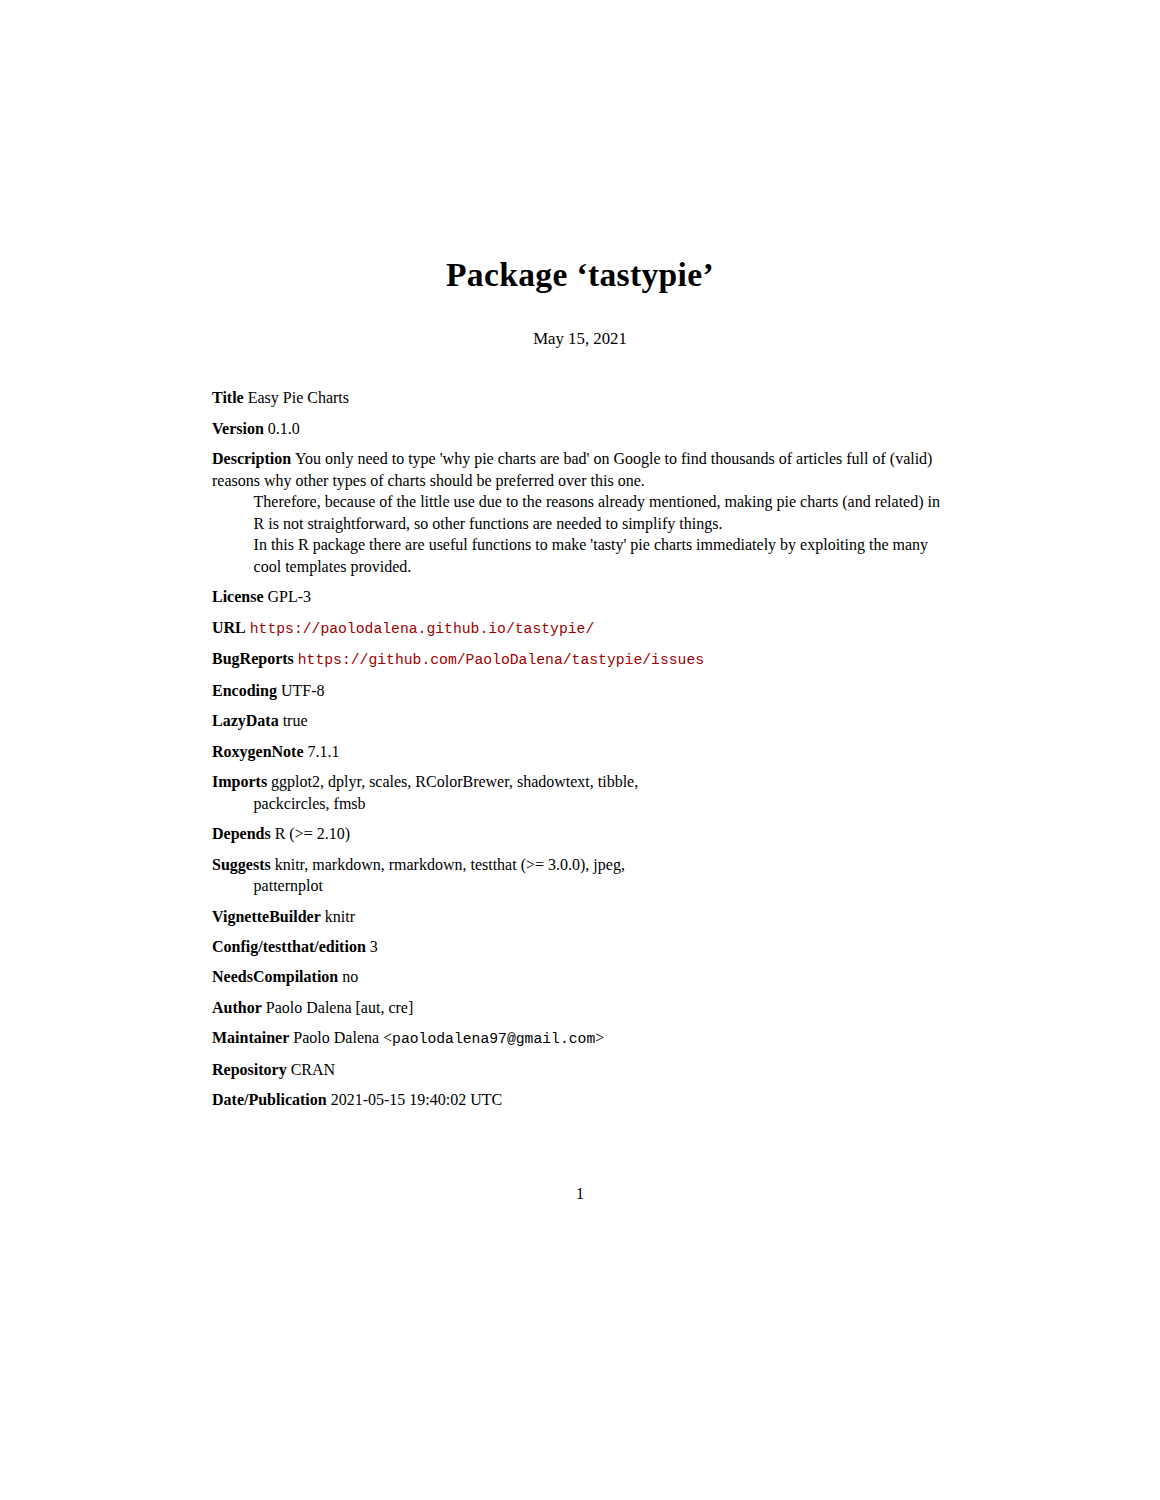Package ‘tastypie’
May 15, 2021
Title
Easy Pie Charts
Version
0.1.0
Description
You only need to type 'why pie charts are bad' on Google to find thousands of articles full of (valid) reasons why other types of charts should be preferred over this one.
Therefore, because of the little use due to the reasons already mentioned, making pie charts (and related) in R is not straightforward, so other functions are needed to simplify things.
In this R package there are useful functions to make 'tasty' pie charts immediately by exploiting the many cool templates provided.
License
GPL-3
URL
https://paolodalena.github.io/tastypie/
BugReports
https://github.com/PaoloDalena/tastypie/issues
Encoding
UTF-8
LazyData
true
RoxygenNote
7.1.1
Imports
ggplot2, dplyr, scales, RColorBrewer, shadowtext, tibble,
packcircles, fmsb
Depends
R (>= 2.10)
Suggests
knitr, markdown, rmarkdown, testthat (>= 3.0.0), jpeg,
patternplot
VignetteBuilder
knitr
Config/testthat/edition
3
NeedsCompilation
no
Author
Paolo Dalena [aut, cre]
Maintainer
Paolo Dalena <paolodalena97@gmail.com>
Repository
CRAN
Date/Publication
2021-05-15 19:40:02 UTC
1